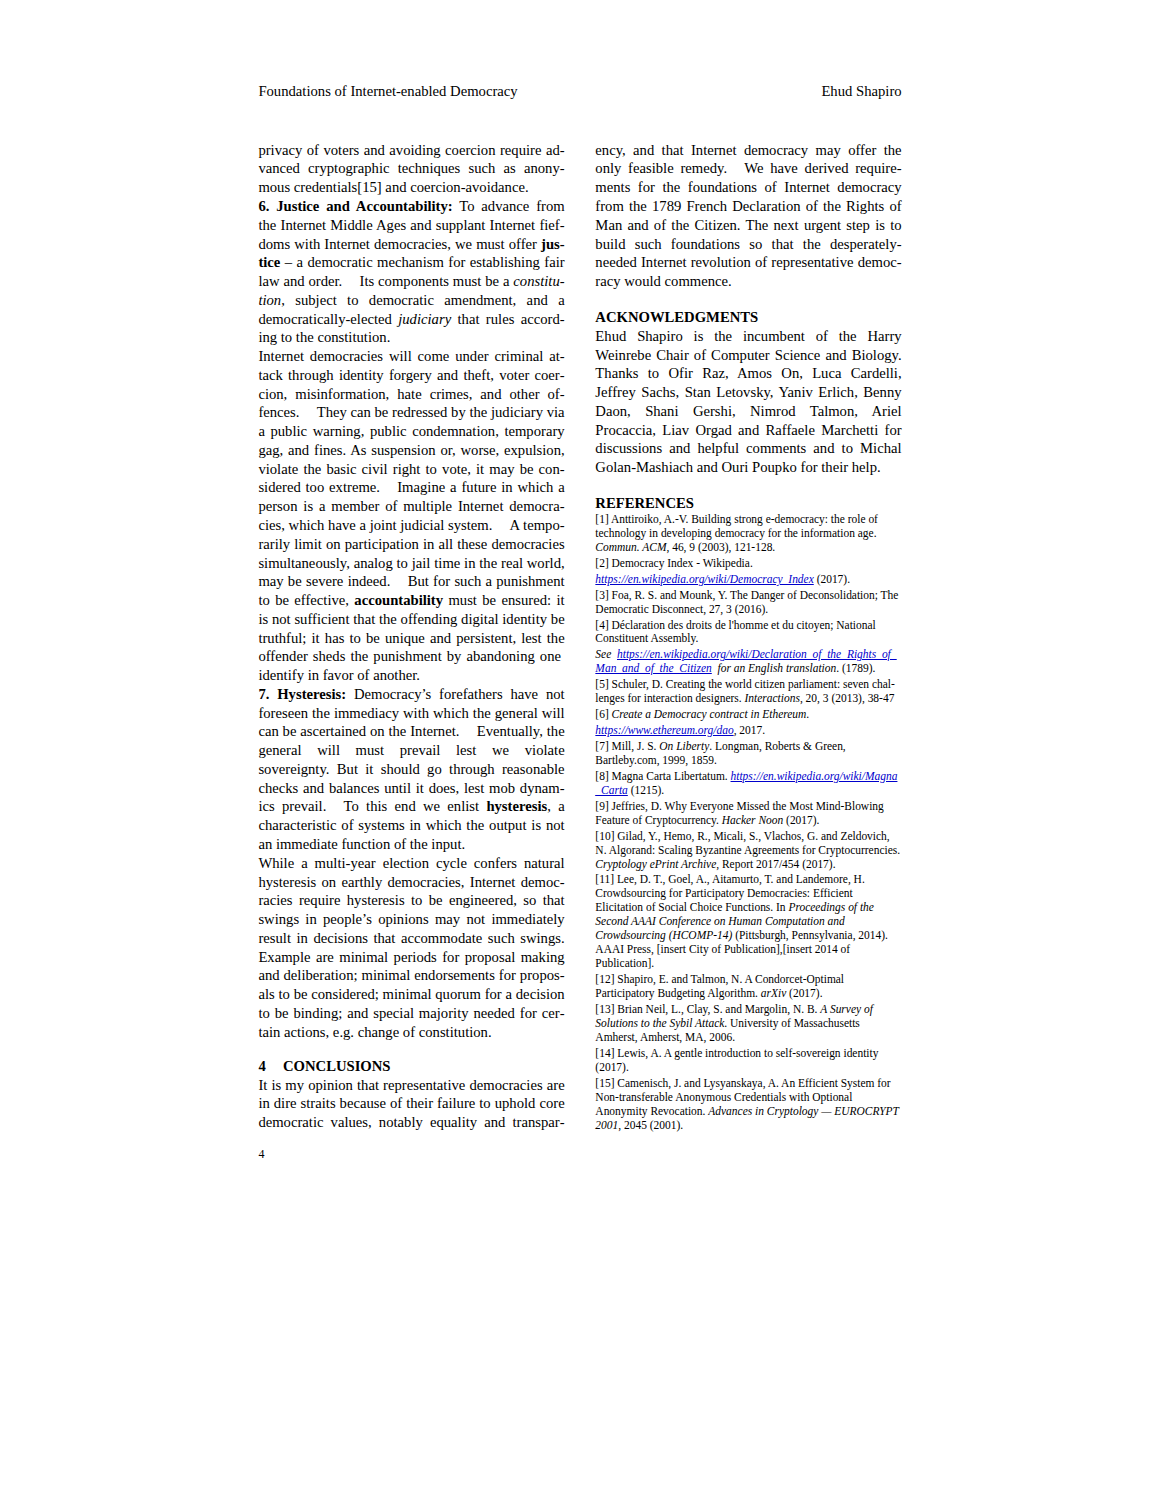Foundations of Internet-enabled Democracy
Ehud Shapiro
privacy of voters and avoiding coercion require advanced cryptographic techniques such as anonymous credentials[15] and coercion-avoidance.
6. Justice and Accountability: To advance from the Internet Middle Ages and supplant Internet fiefdoms with Internet democracies, we must offer justice – a democratic mechanism for establishing fair law and order. Its components must be a constitution, subject to democratic amendment, and a democratically-elected judiciary that rules according to the constitution.
Internet democracies will come under criminal attack through identity forgery and theft, voter coercion, misinformation, hate crimes, and other offences. They can be redressed by the judiciary via a public warning, public condemnation, temporary gag, and fines. As suspension or, worse, expulsion, violate the basic civil right to vote, it may be considered too extreme. Imagine a future in which a person is a member of multiple Internet democracies, which have a joint judicial system. A temporarily limit on participation in all these democracies simultaneously, analog to jail time in the real world, may be severe indeed. But for such a punishment to be effective, accountability must be ensured: it is not sufficient that the offending digital identity be truthful; it has to be unique and persistent, lest the offender sheds the punishment by abandoning one identify in favor of another.
7. Hysteresis: Democracy’s forefathers have not foreseen the immediacy with which the general will can be ascertained on the Internet. Eventually, the general will must prevail lest we violate sovereignty. But it should go through reasonable checks and balances until it does, lest mob dynamics prevail. To this end we enlist hysteresis, a characteristic of systems in which the output is not an immediate function of the input.
While a multi-year election cycle confers natural hysteresis on earthly democracies, Internet democracies require hysteresis to be engineered, so that swings in people’s opinions may not immediately result in decisions that accommodate such swings. Example are minimal periods for proposal making and deliberation; minimal endorsements for proposals to be considered; minimal quorum for a decision to be binding; and special majority needed for certain actions, e.g. change of constitution.
4 CONCLUSIONS
It is my opinion that representative democracies are in dire straits because of their failure to uphold core democratic values, notably equality and transparency, and that Internet democracy may offer the only feasible remedy. We have derived requirements for the foundations of Internet democracy from the 1789 French Declaration of the Rights of Man and of the Citizen. The next urgent step is to build such foundations so that the desperately-needed Internet revolution of representative democracy would commence.
ACKNOWLEDGMENTS
Ehud Shapiro is the incumbent of the Harry Weinrebe Chair of Computer Science and Biology. Thanks to Ofir Raz, Amos On, Luca Cardelli, Jeffrey Sachs, Stan Letovsky, Yaniv Erlich, Benny Daon, Shani Gershi, Nimrod Talmon, Ariel Procaccia, Liav Orgad and Raffaele Marchetti for discussions and helpful comments and to Michal Golan-Mashiach and Ouri Poupko for their help.
REFERENCES
[1] Anttiroiko, A.-V. Building strong e-democracy: the role of technology in developing democracy for the information age. Commun. ACM, 46, 9 (2003), 121-128.
[2] Democracy Index - Wikipedia.
https://en.wikipedia.org/wiki/Democracy_Index (2017).
[3] Foa, R. S. and Mounk, Y. The Danger of Deconsolidation; The Democratic Disconnect, 27, 3 (2016).
[4] Déclaration des droits de l'homme et du citoyen; National Constituent Assembly.
See https://en.wikipedia.org/wiki/Declaration_of_the_Rights_of_Man_and_of_the_Citizen for an English translation. (1789).
[5] Schuler, D. Creating the world citizen parliament: seven challenges for interaction designers. Interactions, 20, 3 (2013), 38-47
[6] Create a Democracy contract in Ethereum.
https://www.ethereum.org/dao, 2017.
[7] Mill, J. S. On Liberty. Longman, Roberts & Green, Bartleby.com, 1999, 1859.
[8] Magna Carta Libertatum. https://en.wikipedia.org/wiki/Magna_Carta (1215).
[9] Jeffries, D. Why Everyone Missed the Most Mind-Blowing Feature of Cryptocurrency. Hacker Noon (2017).
[10] Gilad, Y., Hemo, R., Micali, S., Vlachos, G. and Zeldovich, N. Algorand: Scaling Byzantine Agreements for Cryptocurrencies. Cryptology ePrint Archive, Report 2017/454 (2017).
[11] Lee, D. T., Goel, A., Aitamurto, T. and Landemore, H. Crowdsourcing for Participatory Democracies: Efficient Elicitation of Social Choice Functions. In Proceedings of the Second AAAI Conference on Human Computation and Crowdsourcing (HCOMP-14) (Pittsburgh, Pennsylvania, 2014). AAAI Press, [insert City of Publication],[insert 2014 of Publication].
[12] Shapiro, E. and Talmon, N. A Condorcet-Optimal Participatory Budgeting Algorithm. arXiv (2017).
[13] Brian Neil, L., Clay, S. and Margolin, N. B. A Survey of Solutions to the Sybil Attack. University of Massachusetts Amherst, Amherst, MA, 2006.
[14] Lewis, A. A gentle introduction to self-sovereign identity (2017).
[15] Camenisch, J. and Lysyanskaya, A. An Efficient System for Non-transferable Anonymous Credentials with Optional Anonymity Revocation. Advances in Cryptology — EUROCRYPT 2001, 2045 (2001).
4